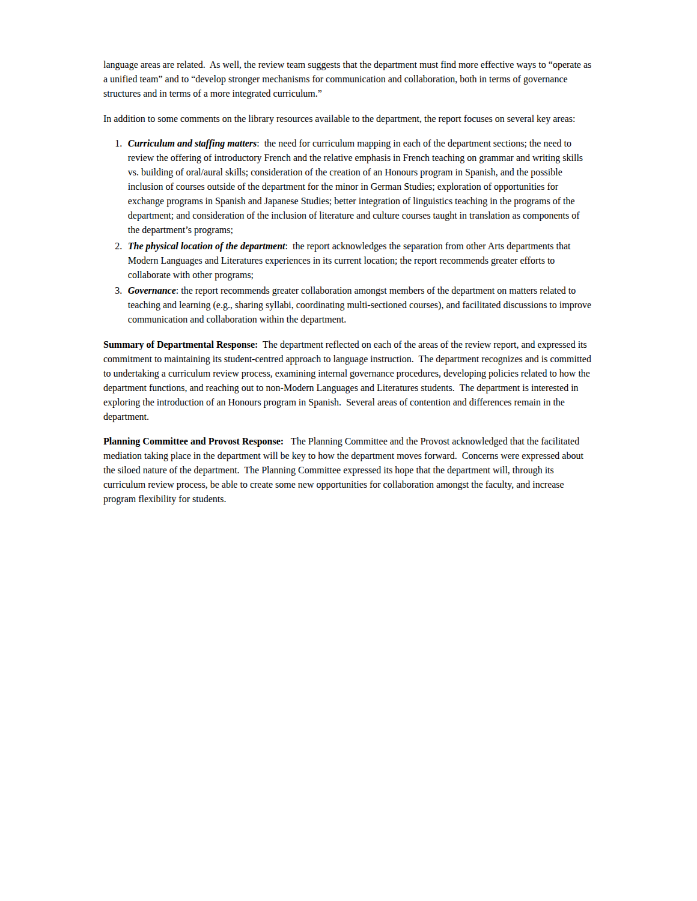language areas are related. As well, the review team suggests that the department must find more effective ways to “operate as a unified team” and to “develop stronger mechanisms for communication and collaboration, both in terms of governance structures and in terms of a more integrated curriculum.”
In addition to some comments on the library resources available to the department, the report focuses on several key areas:
Curriculum and staffing matters: the need for curriculum mapping in each of the department sections; the need to review the offering of introductory French and the relative emphasis in French teaching on grammar and writing skills vs. building of oral/aural skills; consideration of the creation of an Honours program in Spanish, and the possible inclusion of courses outside of the department for the minor in German Studies; exploration of opportunities for exchange programs in Spanish and Japanese Studies; better integration of linguistics teaching in the programs of the department; and consideration of the inclusion of literature and culture courses taught in translation as components of the department’s programs;
The physical location of the department: the report acknowledges the separation from other Arts departments that Modern Languages and Literatures experiences in its current location; the report recommends greater efforts to collaborate with other programs;
Governance: the report recommends greater collaboration amongst members of the department on matters related to teaching and learning (e.g., sharing syllabi, coordinating multi-sectioned courses), and facilitated discussions to improve communication and collaboration within the department.
Summary of Departmental Response: The department reflected on each of the areas of the review report, and expressed its commitment to maintaining its student-centred approach to language instruction. The department recognizes and is committed to undertaking a curriculum review process, examining internal governance procedures, developing policies related to how the department functions, and reaching out to non-Modern Languages and Literatures students. The department is interested in exploring the introduction of an Honours program in Spanish. Several areas of contention and differences remain in the department.
Planning Committee and Provost Response: The Planning Committee and the Provost acknowledged that the facilitated mediation taking place in the department will be key to how the department moves forward. Concerns were expressed about the siloed nature of the department. The Planning Committee expressed its hope that the department will, through its curriculum review process, be able to create some new opportunities for collaboration amongst the faculty, and increase program flexibility for students.